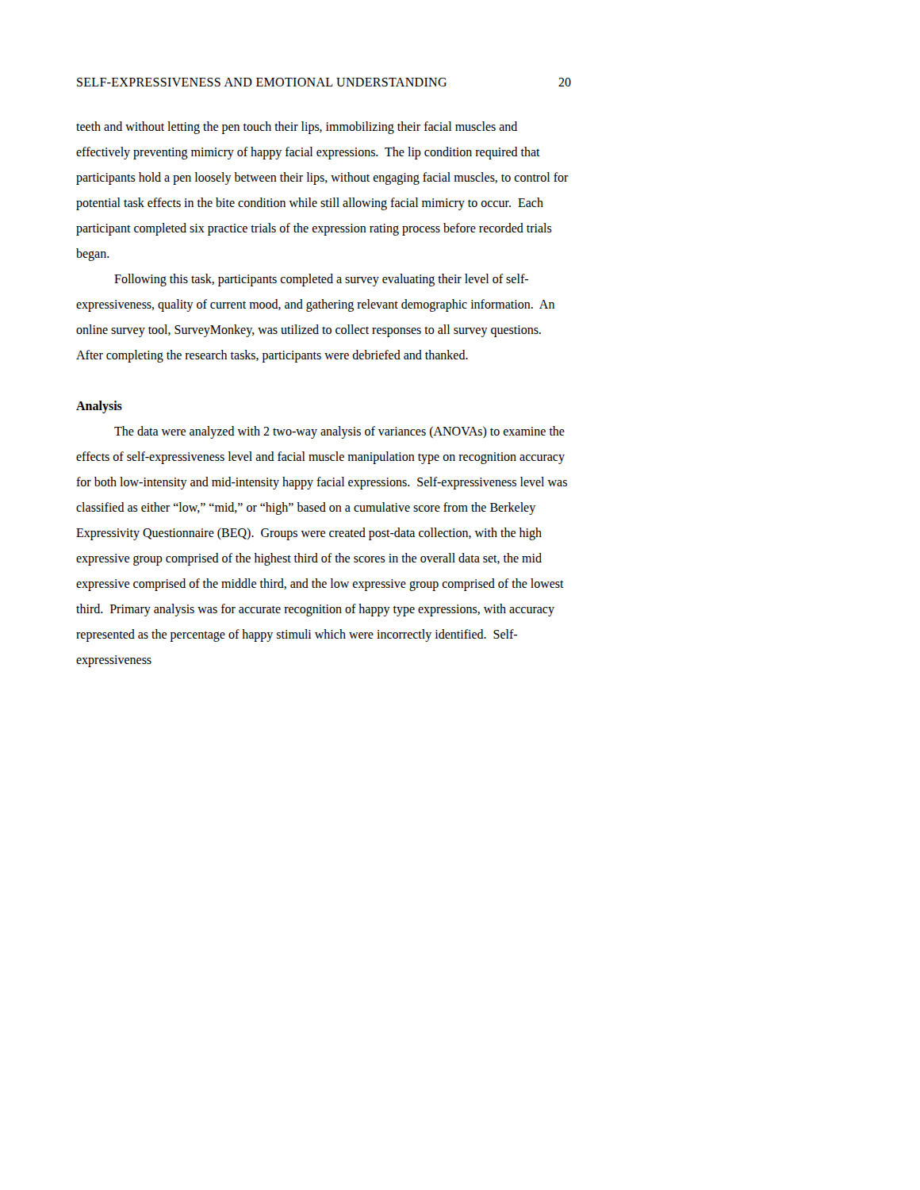Self-Expressiveness and Emotional Understanding 20
teeth and without letting the pen touch their lips, immobilizing their facial muscles and effectively preventing mimicry of happy facial expressions. The lip condition required that participants hold a pen loosely between their lips, without engaging facial muscles, to control for potential task effects in the bite condition while still allowing facial mimicry to occur. Each participant completed six practice trials of the expression rating process before recorded trials began.
Following this task, participants completed a survey evaluating their level of self-expressiveness, quality of current mood, and gathering relevant demographic information. An online survey tool, SurveyMonkey, was utilized to collect responses to all survey questions. After completing the research tasks, participants were debriefed and thanked.
Analysis
The data were analyzed with 2 two-way analysis of variances (ANOVAs) to examine the effects of self-expressiveness level and facial muscle manipulation type on recognition accuracy for both low-intensity and mid-intensity happy facial expressions. Self-expressiveness level was classified as either “low,” “mid,” or “high” based on a cumulative score from the Berkeley Expressivity Questionnaire (BEQ). Groups were created post-data collection, with the high expressive group comprised of the highest third of the scores in the overall data set, the mid expressive comprised of the middle third, and the low expressive group comprised of the lowest third. Primary analysis was for accurate recognition of happy type expressions, with accuracy represented as the percentage of happy stimuli which were incorrectly identified. Self-expressiveness